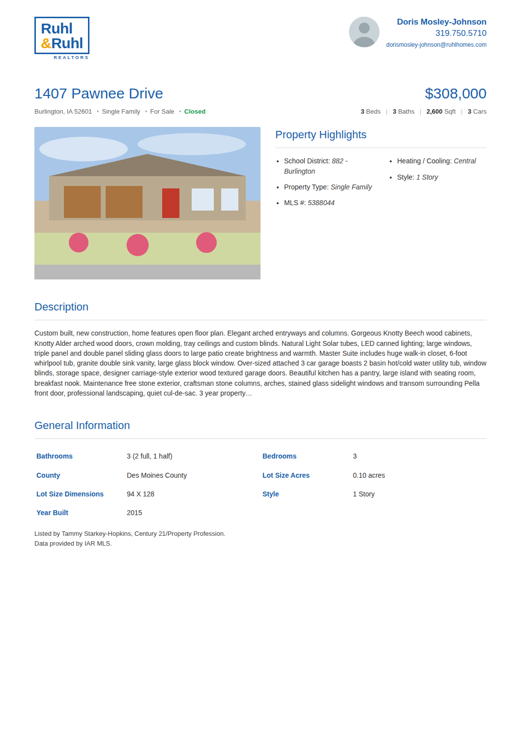Ruhl &Ruhl
REALTORS
Doris Mosley-Johnson
319.750.5710
dorismosley-johnson@ruhlhomes.com
1407 Pawnee Drive
Burlington, IA 52601 •Single Family •For Sale •Closed
$308,000
3 Beds | 3 Baths | 2,600 Sqft | 3 Cars
Property Highlights
School District: 882 - Burlington
Property Type: Single Family
MLS #: 5388044
Heating / Cooling: Central
Style: 1 Story
Description
Custom built, new construction, home features open floor plan. Elegant arched entryways and columns. Gorgeous Knotty Beech wood cabinets, Knotty Alder arched wood doors, crown molding, tray ceilings and custom blinds. Natural Light Solar tubes, LED canned lighting; large windows, triple panel and double panel sliding glass doors to large patio create brightness and warmth. Master Suite includes huge walk-in closet, 6-foot whirlpool tub, granite double sink vanity, large glass block window. Over-sized attached 3 car garage boasts 2 basin hot/cold water utility tub, window blinds, storage space, designer carriage-style exterior wood textured garage doors. Beautiful kitchen has a pantry, large island with seating room, breakfast nook. Maintenance free stone exterior, craftsman stone columns, arches, stained glass sidelight windows and transom surrounding Pella front door, professional landscaping, quiet cul-de-sac. 3 year property…
General Information
| Bathrooms | 3 (2 full, 1 half) | Bedrooms | 3 |
| County | Des Moines County | Lot Size Acres | 0.10 acres |
| Lot Size Dimensions | 94 X 128 | Style | 1 Story |
| Year Built | 2015 | | |
Listed by Tammy Starkey-Hopkins, Century 21/Property Profession.
Data provided by IAR MLS.